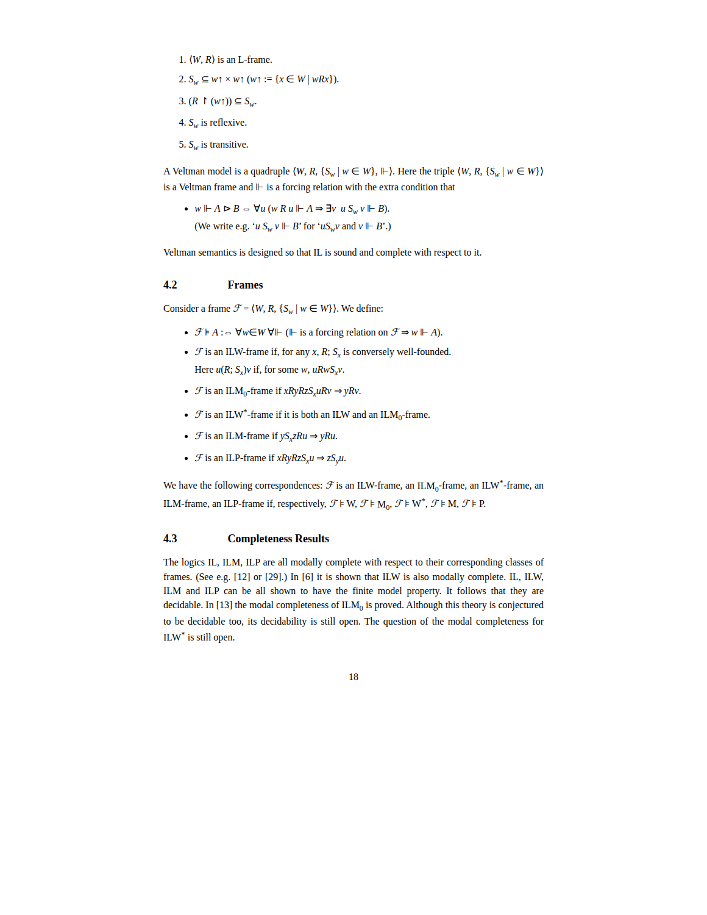⟨W, R⟩ is an L-frame.
Sw ⊆ w↑ × w↑ (w↑ := {x ∈ W | wRx}).
(R ↾ (w↑)) ⊆ Sw.
Sw is reflexive.
Sw is transitive.
A Veltman model is a quadruple ⟨W, R, {Sw | w ∈ W}, ⊩⟩. Here the triple ⟨W, R, {Sw | w ∈ W}⟩ is a Veltman frame and ⊩ is a forcing relation with the extra condition that
w ⊩ A ⊳ B ⇔ ∀u (w R u ⊩ A ⇒ ∃v u Sw v ⊩ B). (We write e.g. ‘u Sw v ⊩ B’ for ‘uSwv and v ⊩ B’.)
Veltman semantics is designed so that IL is sound and complete with respect to it.
4.2 Frames
Consider a frame ℱ = ⟨W, R, {Sw | w ∈ W}⟩. We define:
ℱ ⊧ A :⇔ ∀w∈W ∀⊩ (⊩ is a forcing relation on ℱ ⇒ w ⊩ A).
ℱ is an ILW-frame if, for any x, R; Sx is conversely well-founded. Here u(R; Sx)v if, for some w, uRwSxv.
ℱ is an ILM0-frame if xRyRzSxuRv ⇒ yRv.
ℱ is an ILW*-frame if it is both an ILW and an ILM0-frame.
ℱ is an ILM-frame if ySxzRu ⇒ yRu.
ℱ is an ILP-frame if xRyRzSxu ⇒ zSyu.
We have the following correspondences: ℱ is an ILW-frame, an ILM0-frame, an ILW*-frame, an ILM-frame, an ILP-frame if, respectively, ℱ ⊧ W, ℱ ⊧ M0, ℱ ⊧ W*, ℱ ⊧ M, ℱ ⊧ P.
4.3 Completeness Results
The logics IL, ILM, ILP are all modally complete with respect to their corresponding classes of frames. (See e.g. [12] or [29].) In [6] it is shown that ILW is also modally complete. IL, ILW, ILM and ILP can be all shown to have the finite model property. It follows that they are decidable. In [13] the modal completeness of ILM0 is proved. Although this theory is conjectured to be decidable too, its decidability is still open. The question of the modal completeness for ILW* is still open.
18